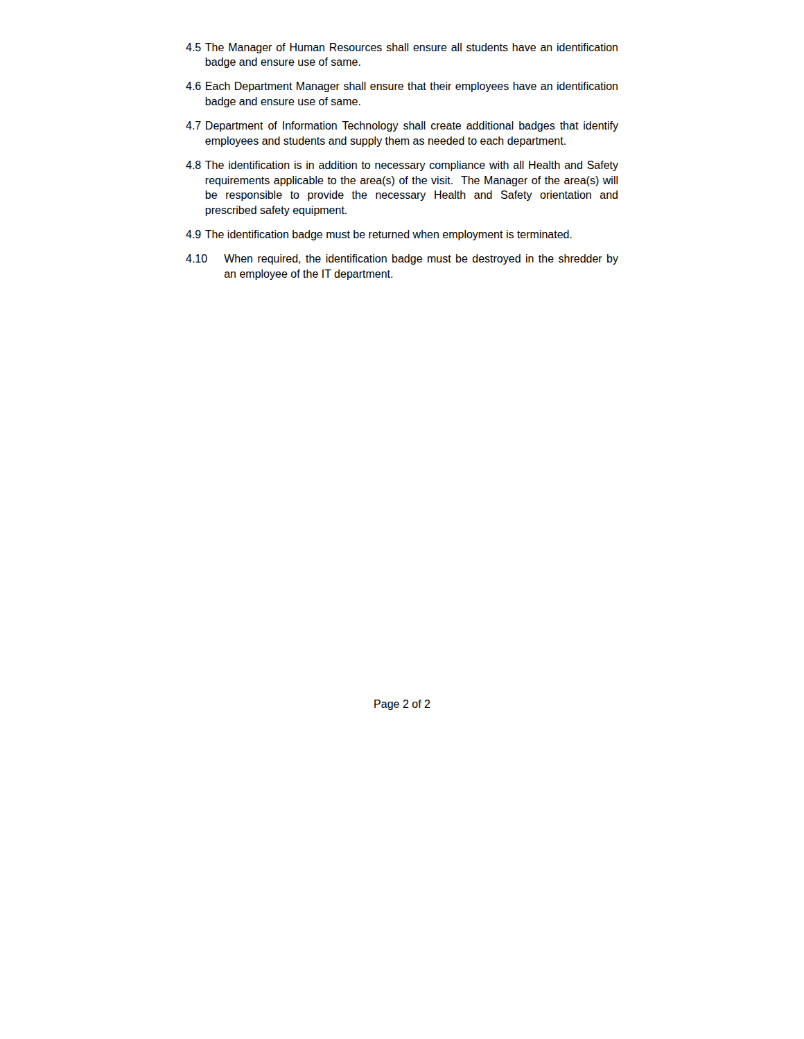4.5 The Manager of Human Resources shall ensure all students have an identification badge and ensure use of same.
4.6 Each Department Manager shall ensure that their employees have an identification badge and ensure use of same.
4.7 Department of Information Technology shall create additional badges that identify employees and students and supply them as needed to each department.
4.8 The identification is in addition to necessary compliance with all Health and Safety requirements applicable to the area(s) of the visit. The Manager of the area(s) will be responsible to provide the necessary Health and Safety orientation and prescribed safety equipment.
4.9 The identification badge must be returned when employment is terminated.
4.10 When required, the identification badge must be destroyed in the shredder by an employee of the IT department.
Page 2 of 2